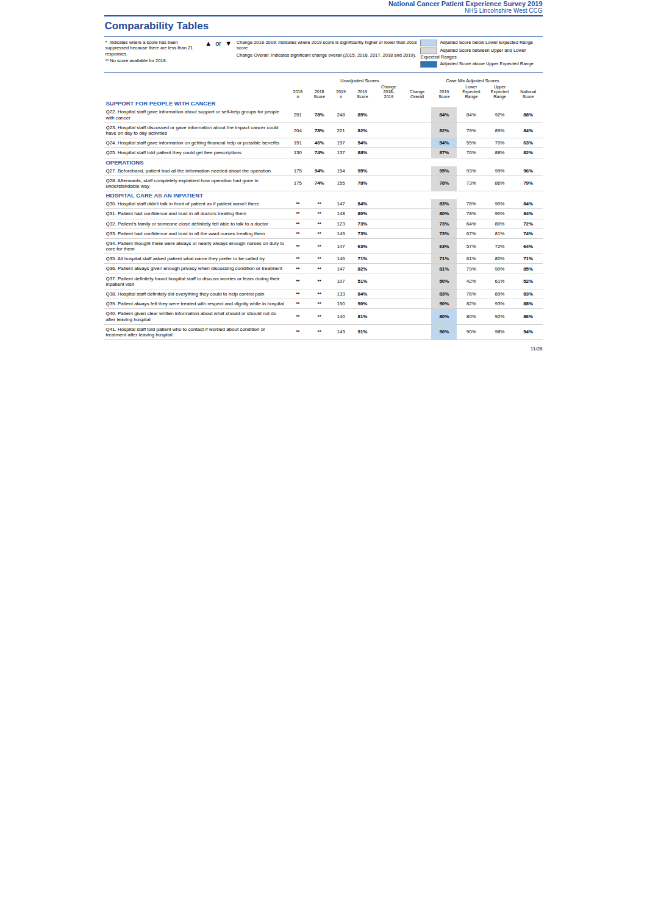National Cancer Patient Experience Survey 2019
NHS Lincolnshire West CCG
Comparability Tables
| * Indicates where a score has been suppressed because there are less than 21 responses. ** No score available for 2018. | ▲ or ▼ | Change 2018-2019: Indicates where 2019 score is significantly higher or lower than 2018 score Change Overall: Indicates significant change overall (2015, 2016, 2017, 2018 and 2019). | Adjusted Score below Lower Expected Range Adjusted Score between Upper and Lower Expected Ranges Adjusted Score above Upper Expected Range |
| | Unadjusted Scores | Case Mix Adjusted Scores | |
| --- | --- | --- | --- |
| | 2018 n | 2018 Score | 2019 n | 2019 Score | Change 2018- 2019 | Change Overall | 2019 Score | Lower Expected Range | Upper Expected Range | National Score |
| Support for people with cancer |
| Q22. Hospital staff gave information about support or self-help groups for people with cancer | 251 | 78% | 248 | 85% | | | 84% | 84% | 92% | 88% |
| Q23. Hospital staff discussed or gave information about the impact cancer could have on day to day activities | 204 | 78% | 221 | 82% | | | 82% | 79% | 89% | 84% |
| Q24. Hospital staff gave information on getting financial help or possible benefits | 151 | 46% | 157 | 54% | | | 54% | 55% | 70% | 63% |
| Q25. Hospital staff told patient they could get free prescriptions | 130 | 74% | 137 | 88% | | | 87% | 76% | 88% | 82% |
| Operations |
| Q27. Beforehand, patient had all the information needed about the operation | 175 | 94% | 154 | 95% | | | 95% | 93% | 99% | 96% |
| Q28. Afterwards, staff completely explained how operation had gone in understandable way | 175 | 74% | 155 | 78% | | | 78% | 73% | 86% | 79% |
| Hospital care as an inpatient |
| Q30. Hospital staff didn't talk in front of patient as if patient wasn't there | ** | ** | 147 | 84% | | | 83% | 78% | 90% | 84% |
| Q31. Patient had confidence and trust in all doctors treating them | ** | ** | 148 | 80% | | | 80% | 78% | 90% | 84% |
| Q32. Patient's family or someone close definitely felt able to talk to a doctor | ** | ** | 123 | 73% | | | 73% | 64% | 80% | 72% |
| Q33. Patient had confidence and trust in all the ward nurses treating them | ** | ** | 149 | 73% | | | 73% | 67% | 81% | 74% |
| Q34. Patient thought there were always or nearly always enough nurses on duty to care for them | ** | ** | 147 | 63% | | | 63% | 57% | 72% | 64% |
| Q35. All hospital staff asked patient what name they prefer to be called by | ** | ** | 146 | 71% | | | 71% | 61% | 80% | 71% |
| Q36. Patient always given enough privacy when discussing condition or treatment | ** | ** | 147 | 82% | | | 81% | 79% | 90% | 85% |
| Q37. Patient definitely found hospital staff to discuss worries or fears during their inpatient visit | ** | ** | 107 | 51% | | | 50% | 42% | 61% | 52% |
| Q38. Hospital staff definitely did everything they could to help control pain | ** | ** | 133 | 84% | | | 83% | 76% | 89% | 83% |
| Q39. Patient always felt they were treated with respect and dignity while in hospital | ** | ** | 150 | 90% | | | 90% | 82% | 93% | 88% |
| Q40. Patient given clear written information about what should or should not do after leaving hospital | ** | ** | 140 | 81% | | | 80% | 80% | 92% | 86% |
| Q41. Hospital staff told patient who to contact if worried about condition or treatment after leaving hospital | ** | ** | 143 | 91% | | | 90% | 90% | 98% | 94% |
11/28